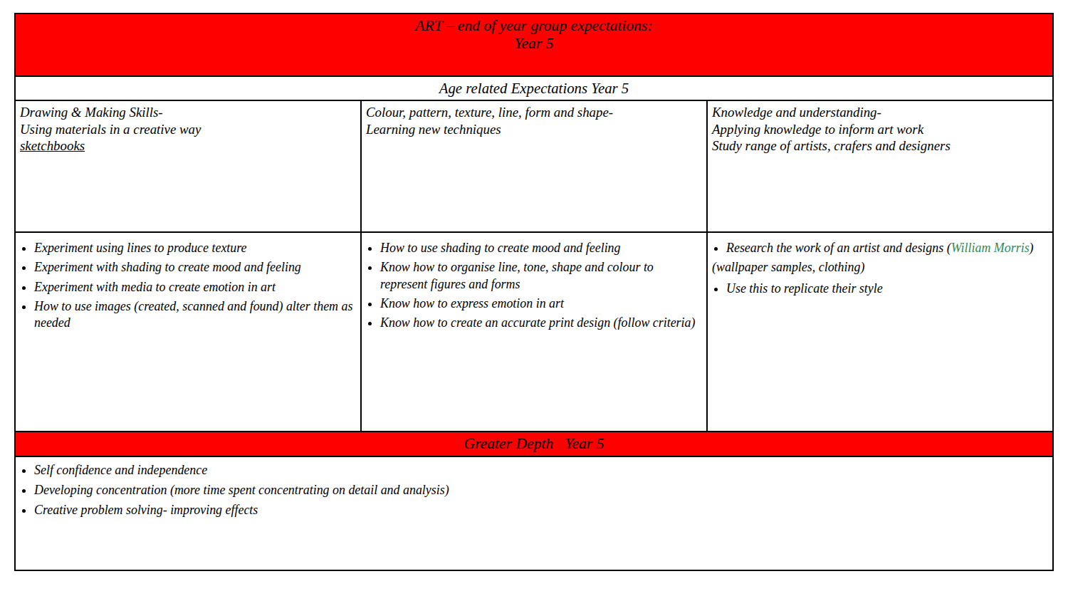| ART – end of year group expectations: Year 5 |
| Age related Expectations Year 5 |
| Drawing & Making Skills- Using materials in a creative way sketchbooks | Colour, pattern, texture, line, form and shape- Learning new techniques | Knowledge and understanding- Applying knowledge to inform art work Study range of artists, crafers and designers |
| Experiment using lines to produce texture Experiment with shading to create mood and feeling Experiment with media to create emotion in art How to use images (created, scanned and found) alter them as needed | How to use shading to create mood and feeling Know how to organise line, tone, shape and colour to represent figures and forms Know how to express emotion in art Know how to create an accurate print design (follow criteria) | Research the work of an artist and designs ( William Morris ) (wallpaper samples, clothing) Use this to replicate their style |
| Greater Depth Year 5 |
| Self confidence and independence Developing concentration (more time spent concentrating on detail and analysis) Creative problem solving- improving effects |